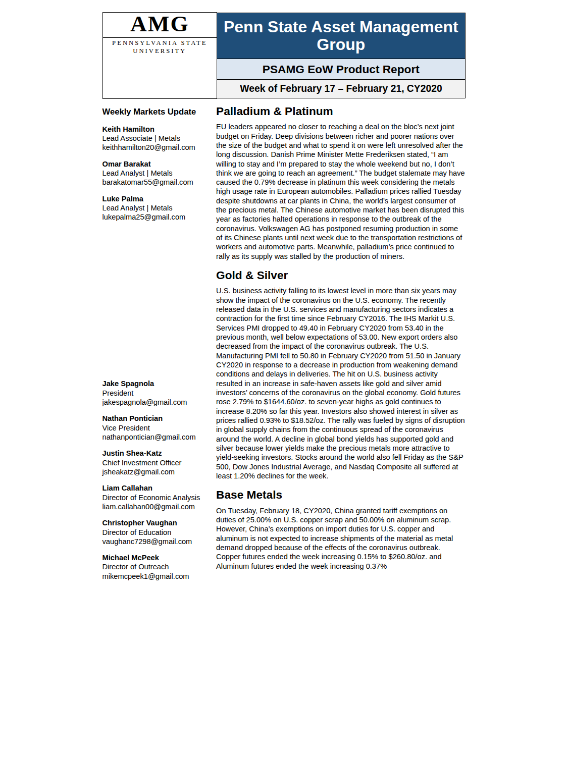| AMG PENNSYLVANIA STATE UNIVERSITY | Penn State Asset Management Group |
| PSAMG EoW Product Report |
| Week of February 17 – February 21, CY2020 |
| Weekly Markets Update Keith Hamilton Lead Associate / Metals keithhamilton20@gmail.com Omar Barakat Lead Analyst / Metals barakatomar55@gmail.com Luke Palma Lead Analyst / Metals lukepalma25@gmail.com Jake Spagnola President jakespagnola@gmail.com Nathan Pontician Vice President nathanpontician@gmail.com Justin Shea-Katz Chief Investment Officer jsheakatz@gmail.com Liam Callahan Director of Economic Analysis liam.callahan00@gmail.com Christopher Vaughan Director of Education vaughanc7298@gmail.com Michael McPeek Director of Outreach mikemcpeek1@gmail.com | Palladium & Platinum EU leaders appeared no closer to reaching a deal on the bloc’s next joint budget on Friday. Deep divisions between richer and poorer nations over the size of the budget and what to spend it on were left unresolved after the long discussion. Danish Prime Minister Mette Frederiksen stated, “I am willing to stay and I’m prepared to stay the whole weekend but no, I don’t think we are going to reach an agreement.” The budget stalemate may have caused the 0.79% decrease in platinum this week considering the metals high usage rate in European automobiles. Palladium prices rallied Tuesday despite shutdowns at car plants in China, the world’s largest consumer of the precious metal. The Chinese automotive market has been disrupted this year as factories halted operations in response to the outbreak of the coronavirus. Volkswagen AG has postponed resuming production in some of its Chinese plants until next week due to the transportation restrictions of workers and automotive parts. Meanwhile, palladium’s price continued to rally as its supply was stalled by the production of miners. Gold & Silver U.S. business activity falling to its lowest level in more than six years may show the impact of the coronavirus on the U.S. economy. The recently released data in the U.S. services and manufacturing sectors indicates a contraction for the first time since February CY2016. The IHS Markit U.S. Services PMI dropped to 49.40 in February CY2020 from 53.40 in the previous month, well below expectations of 53.00. New export orders also decreased from the impact of the coronavirus outbreak. The U.S. Manufacturing PMI fell to 50.80 in February CY2020 from 51.50 in January CY2020 in response to a decrease in production from weakening demand conditions and delays in deliveries. The hit on U.S. business activity resulted in an increase in safe-haven assets like gold and silver amid investors’ concerns of the coronavirus on the global economy. Gold futures rose 2.79% to $1644.60/oz. to seven-year highs as gold continues to increase 8.20% so far this year. Investors also showed interest in silver as prices rallied 0.93% to $18.52/oz. The rally was fueled by signs of disruption in global supply chains from the continuous spread of the coronavirus around the world. A decline in global bond yields has supported gold and silver because lower yields make the precious metals more attractive to yield-seeking investors. Stocks around the world also fell Friday as the S&P 500, Dow Jones Industrial Average, and Nasdaq Composite all suffered at least 1.20% declines for the week. Base Metals On Tuesday, February 18, CY2020, China granted tariff exemptions on duties of 25.00% on U.S. copper scrap and 50.00% on aluminum scrap. However, China’s exemptions on import duties for U.S. copper and aluminum is not expected to increase shipments of the material as metal demand dropped because of the effects of the coronavirus outbreak. Copper futures ended the week increasing 0.15% to $260.80/oz. and Aluminum futures ended the week increasing 0.37% |